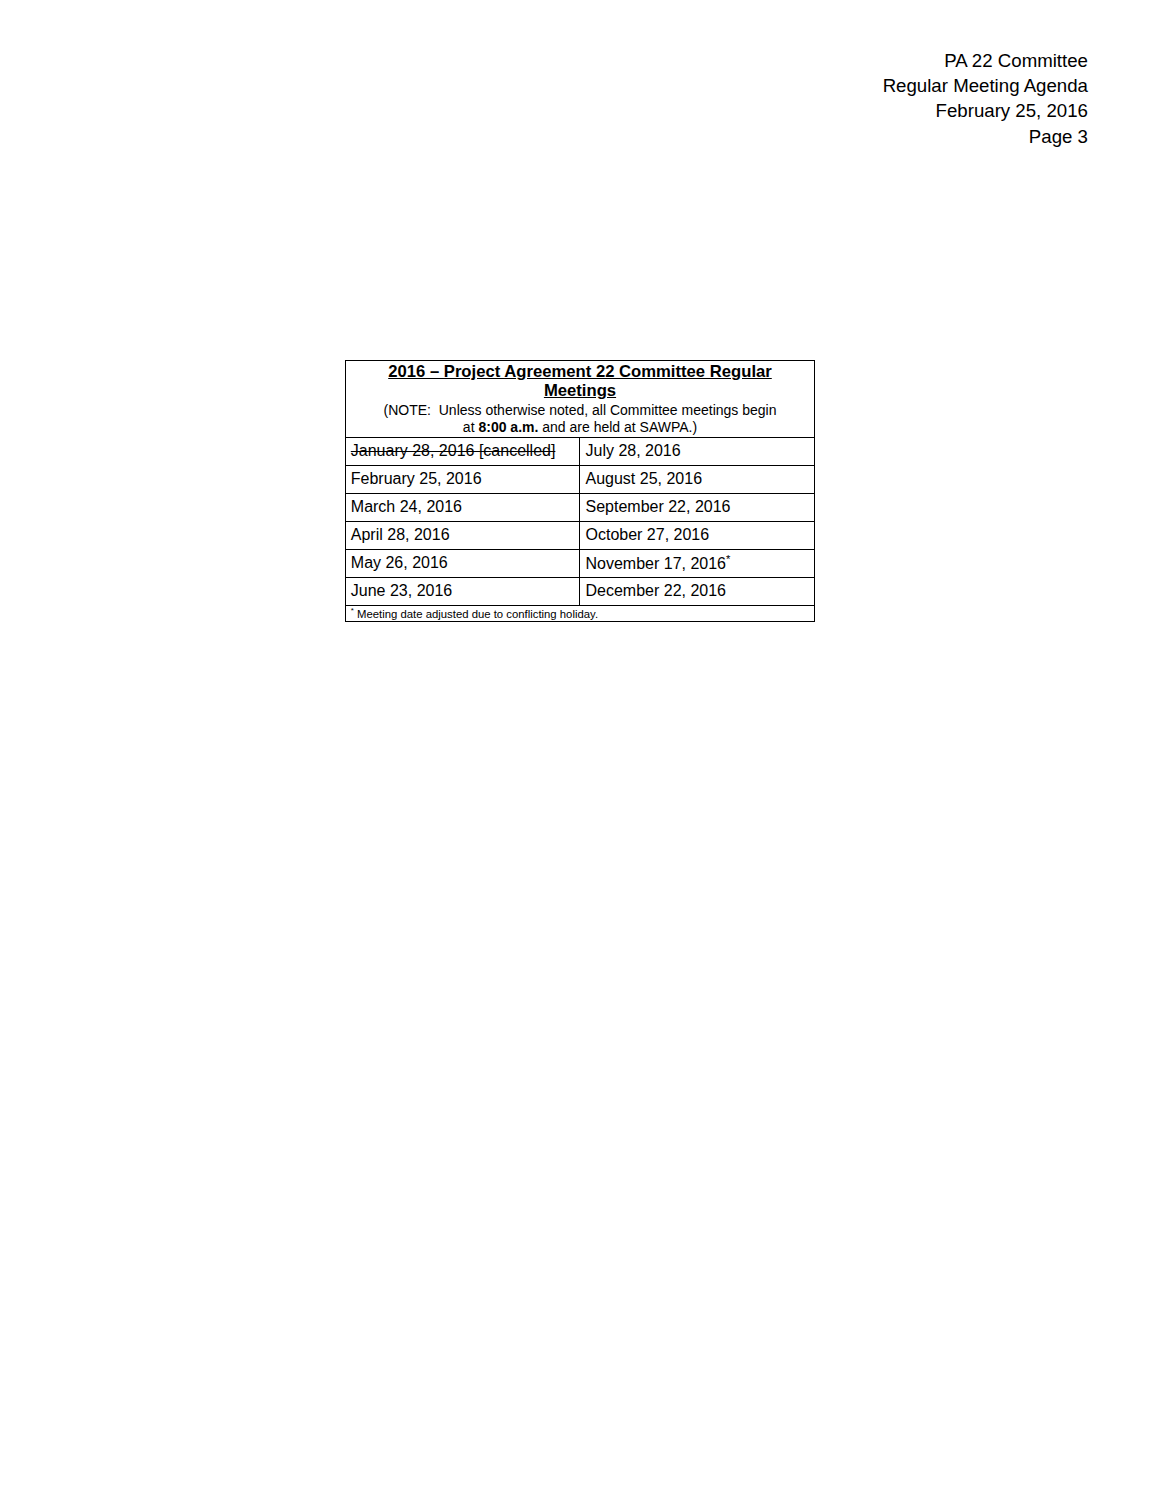PA 22 Committee
Regular Meeting Agenda
February 25, 2016
Page 3
| 2016 – Project Agreement 22 Committee Regular Meetings |
| (NOTE: Unless otherwise noted, all Committee meetings begin at 8:00 a.m. and are held at SAWPA.) |
| January 28, 2016 [cancelled] | July 28, 2016 |
| February 25, 2016 | August 25, 2016 |
| March 24, 2016 | September 22, 2016 |
| April 28, 2016 | October 27, 2016 |
| May 26, 2016 | November 17, 2016 * |
| June 23, 2016 | December 22, 2016 |
| * Meeting date adjusted due to conflicting holiday. |